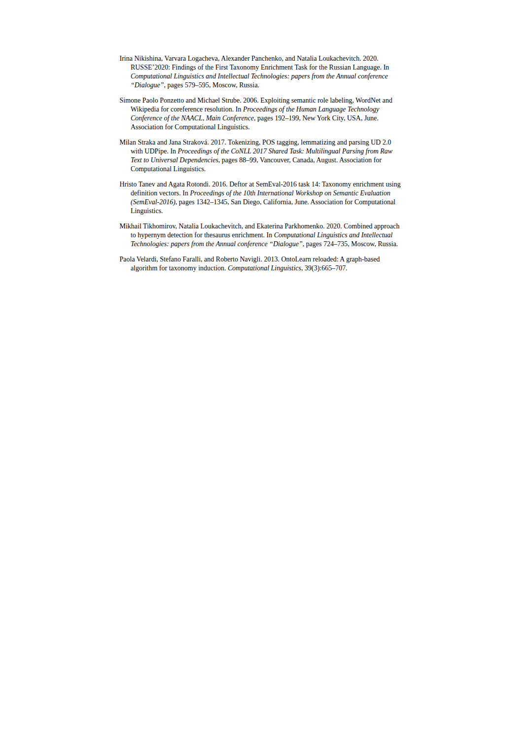Irina Nikishina, Varvara Logacheva, Alexander Panchenko, and Natalia Loukachevitch. 2020. RUSSE’2020: Findings of the First Taxonomy Enrichment Task for the Russian Language. In Computational Linguistics and Intellectual Technologies: papers from the Annual conference “Dialogue”, pages 579–595, Moscow, Russia.
Simone Paolo Ponzetto and Michael Strube. 2006. Exploiting semantic role labeling, WordNet and Wikipedia for coreference resolution. In Proceedings of the Human Language Technology Conference of the NAACL, Main Conference, pages 192–199, New York City, USA, June. Association for Computational Linguistics.
Milan Straka and Jana Straková. 2017. Tokenizing, POS tagging, lemmatizing and parsing UD 2.0 with UDPipe. In Proceedings of the CoNLL 2017 Shared Task: Multilingual Parsing from Raw Text to Universal Dependencies, pages 88–99, Vancouver, Canada, August. Association for Computational Linguistics.
Hristo Tanev and Agata Rotondi. 2016. Deftor at SemEval-2016 task 14: Taxonomy enrichment using definition vectors. In Proceedings of the 10th International Workshop on Semantic Evaluation (SemEval-2016), pages 1342–1345, San Diego, California, June. Association for Computational Linguistics.
Mikhail Tikhomirov, Natalia Loukachevitch, and Ekaterina Parkhomenko. 2020. Combined approach to hypernym detection for thesaurus enrichment. In Computational Linguistics and Intellectual Technologies: papers from the Annual conference “Dialogue”, pages 724–735, Moscow, Russia.
Paola Velardi, Stefano Faralli, and Roberto Navigli. 2013. OntoLearn reloaded: A graph-based algorithm for taxonomy induction. Computational Linguistics, 39(3):665–707.